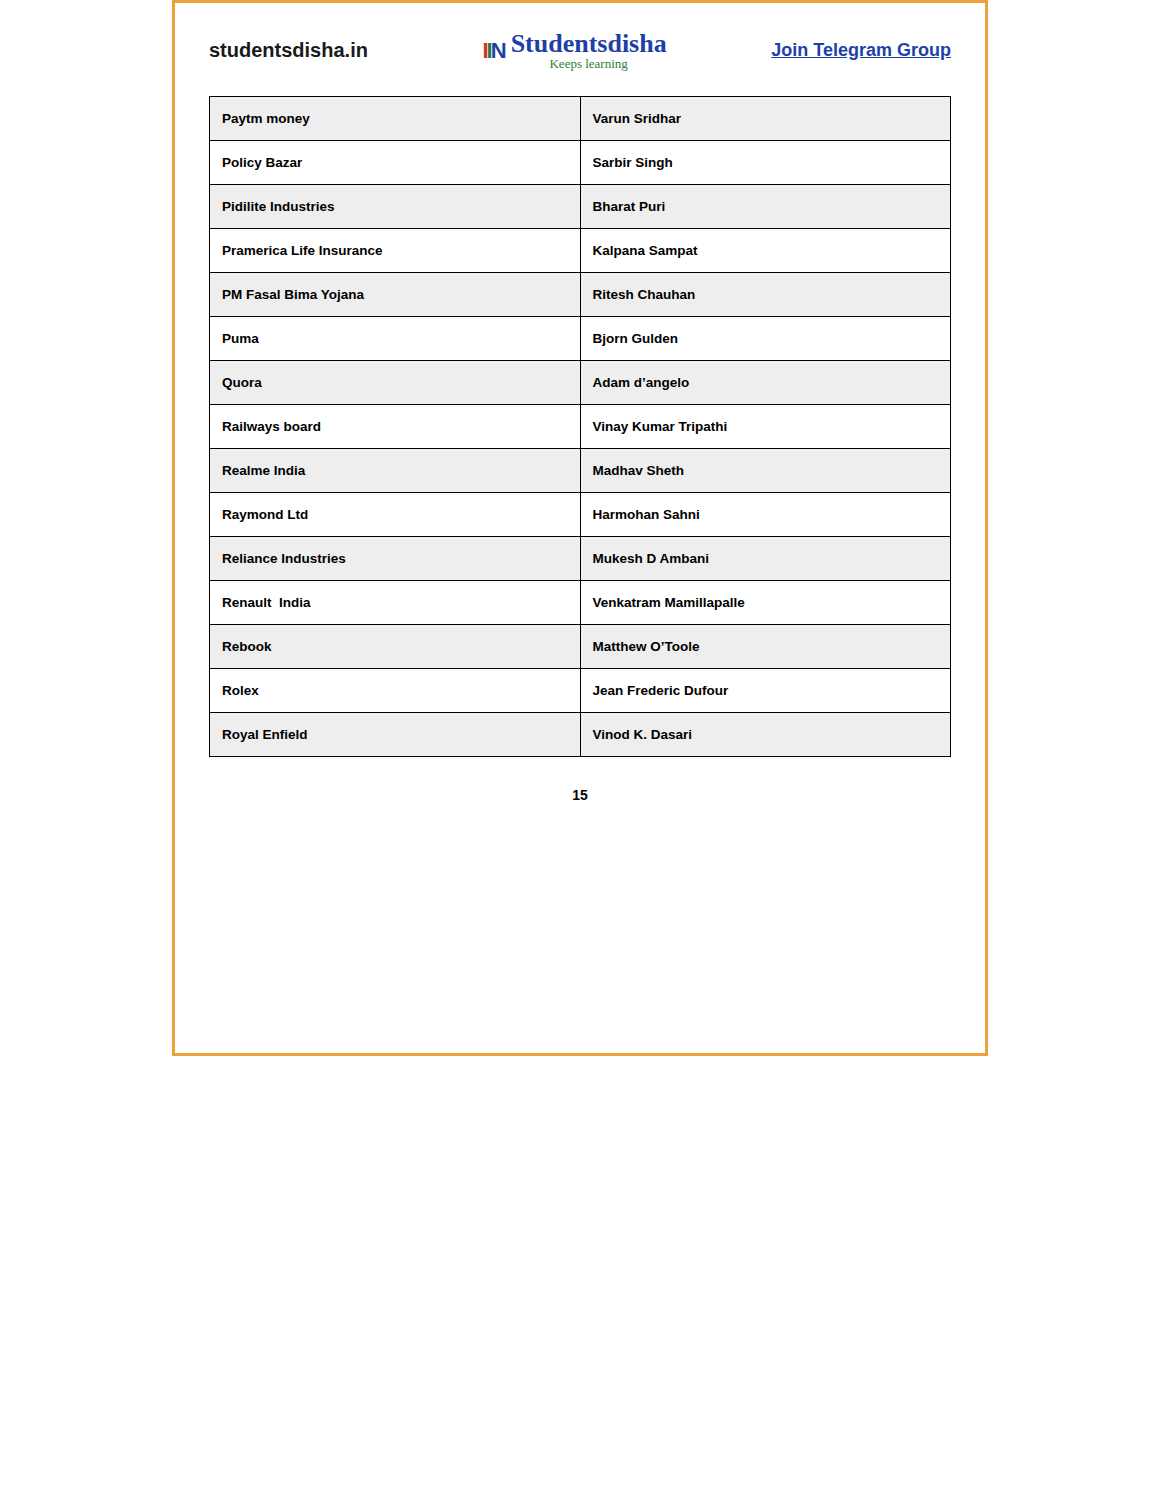studentsdisha.in
IIN Studentsdisha Keeps learning
Join Telegram Group
| Paytm money | Varun Sridhar |
| Policy Bazar | Sarbir Singh |
| Pidilite Industries | Bharat Puri |
| Pramerica Life Insurance | Kalpana Sampat |
| PM Fasal Bima Yojana | Ritesh Chauhan |
| Puma | Bjorn Gulden |
| Quora | Adam d’angelo |
| Railways board | Vinay Kumar Tripathi |
| Realme India | Madhav Sheth |
| Raymond Ltd | Harmohan Sahni |
| Reliance Industries | Mukesh D Ambani |
| Renault India | Venkatram Mamillapalle |
| Rebook | Matthew O’Toole |
| Rolex | Jean Frederic Dufour |
| Royal Enfield | Vinod K. Dasari |
15